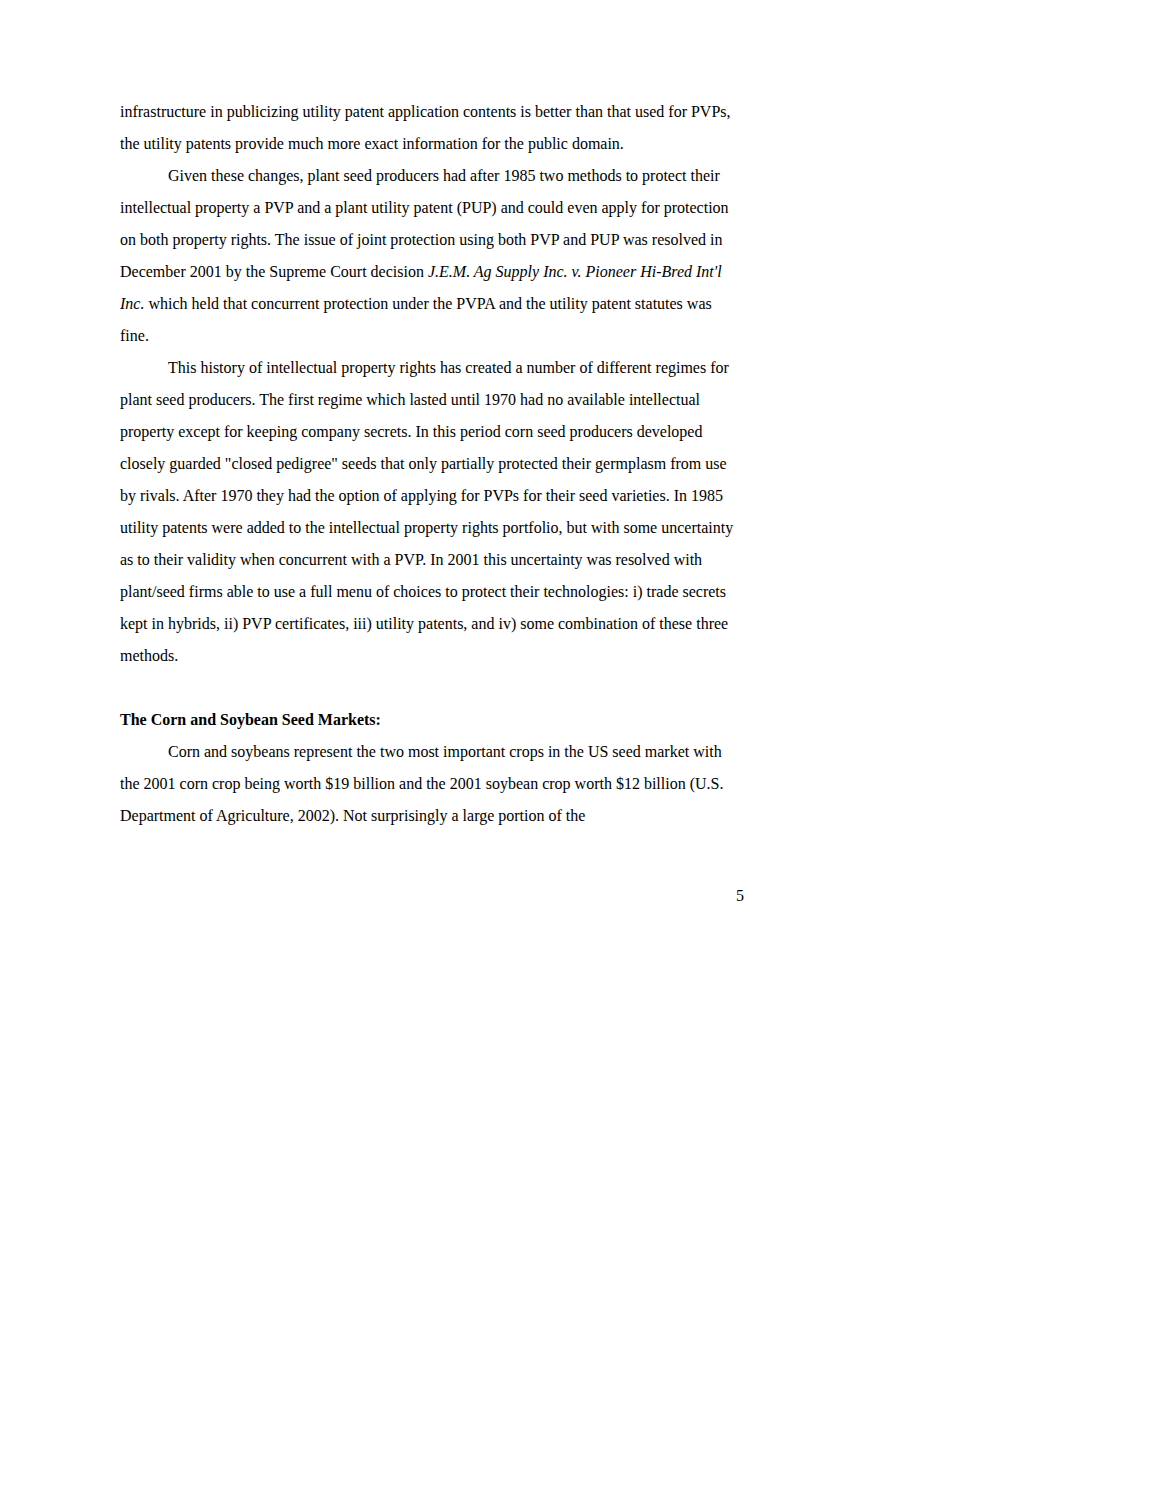infrastructure in publicizing utility patent application contents is better than that used for PVPs, the utility patents provide much more exact information for the public domain.
Given these changes, plant seed producers had after 1985 two methods to protect their intellectual property a PVP and a plant utility patent (PUP) and could even apply for protection on both property rights. The issue of joint protection using both PVP and PUP was resolved in December 2001 by the Supreme Court decision J.E.M. Ag Supply Inc. v. Pioneer Hi-Bred Int'l Inc. which held that concurrent protection under the PVPA and the utility patent statutes was fine.
This history of intellectual property rights has created a number of different regimes for plant seed producers. The first regime which lasted until 1970 had no available intellectual property except for keeping company secrets. In this period corn seed producers developed closely guarded "closed pedigree" seeds that only partially protected their germplasm from use by rivals. After 1970 they had the option of applying for PVPs for their seed varieties. In 1985 utility patents were added to the intellectual property rights portfolio, but with some uncertainty as to their validity when concurrent with a PVP. In 2001 this uncertainty was resolved with plant/seed firms able to use a full menu of choices to protect their technologies: i) trade secrets kept in hybrids, ii) PVP certificates, iii) utility patents, and iv) some combination of these three methods.
The Corn and Soybean Seed Markets:
Corn and soybeans represent the two most important crops in the US seed market with the 2001 corn crop being worth $19 billion and the 2001 soybean crop worth $12 billion (U.S. Department of Agriculture, 2002). Not surprisingly a large portion of the
5